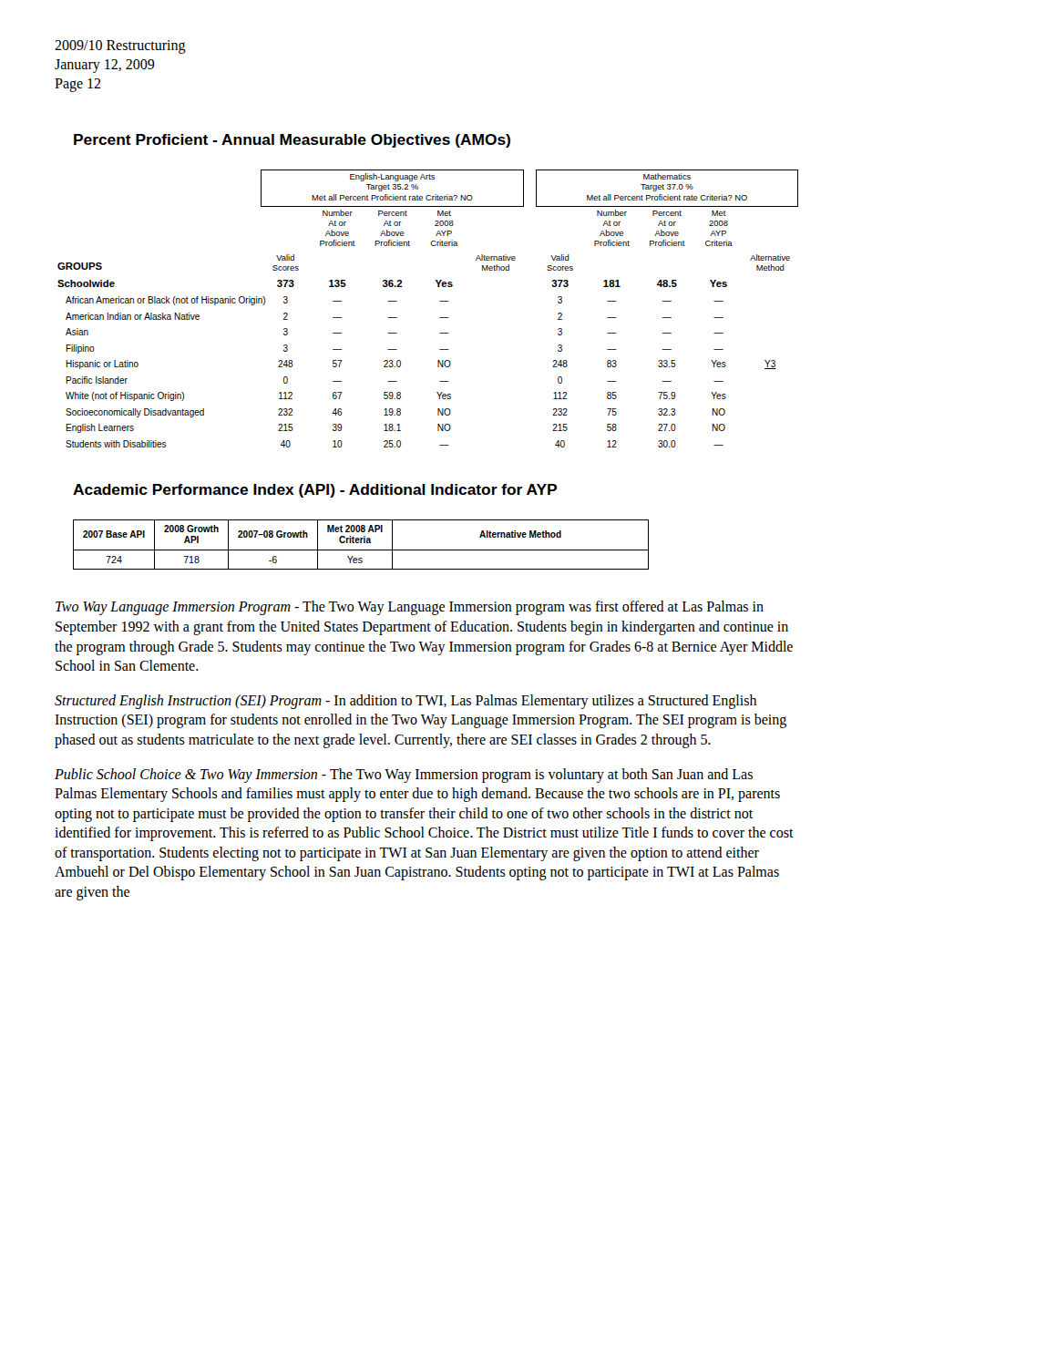2009/10 Restructuring
January 12, 2009
Page 12
Percent Proficient - Annual Measurable Objectives (AMOs)
| | English-Language Arts Target 35.2 % Met all Percent Proficient rate Criteria? NO | | Mathematics Target 37.0 % Met all Percent Proficient rate Criteria? NO |
| | | Number At or Above Proficient | Percent At or Above Proficient | Met 2008 AYP Criteria | | | | Number At or Above Proficient | Percent At or Above Proficient | Met 2008 AYP Criteria | |
| GROUPS | Valid Scores | | | | Alternative Method | | Valid Scores | | | | Alternative Method |
| Schoolwide | 373 | 135 | 36.2 | Yes | | | 373 | 181 | 48.5 | Yes | |
| African American or Black (not of Hispanic Origin) | 3 | — | — | — | | | 3 | — | — | — | |
| American Indian or Alaska Native | 2 | — | — | — | | | 2 | — | — | — | |
| Asian | 3 | — | — | — | | | 3 | — | — | — | |
| Filipino | 3 | — | — | — | | | 3 | — | — | — | |
| Hispanic or Latino | 248 | 57 | 23.0 | NO | | | 248 | 83 | 33.5 | Yes | Y3 |
| Pacific Islander | 0 | — | — | — | | | 0 | — | — | — | |
| White (not of Hispanic Origin) | 112 | 67 | 59.8 | Yes | | | 112 | 85 | 75.9 | Yes | |
| Socioeconomically Disadvantaged | 232 | 46 | 19.8 | NO | | | 232 | 75 | 32.3 | NO | |
| English Learners | 215 | 39 | 18.1 | NO | | | 215 | 58 | 27.0 | NO | |
| Students with Disabilities | 40 | 10 | 25.0 | — | | | 40 | 12 | 30.0 | — | |
Academic Performance Index (API) - Additional Indicator for AYP
| 2007 Base API | 2008 Growth API | 2007–08 Growth | Met 2008 API Criteria | Alternative Method |
| --- | --- | --- | --- | --- |
| 724 | 718 | -6 | Yes | |
Two Way Language Immersion Program - The Two Way Language Immersion program was first offered at Las Palmas in September 1992 with a grant from the United States Department of Education. Students begin in kindergarten and continue in the program through Grade 5. Students may continue the Two Way Immersion program for Grades 6-8 at Bernice Ayer Middle School in San Clemente.
Structured English Instruction (SEI) Program - In addition to TWI, Las Palmas Elementary utilizes a Structured English Instruction (SEI) program for students not enrolled in the Two Way Language Immersion Program. The SEI program is being phased out as students matriculate to the next grade level. Currently, there are SEI classes in Grades 2 through 5.
Public School Choice & Two Way Immersion - The Two Way Immersion program is voluntary at both San Juan and Las Palmas Elementary Schools and families must apply to enter due to high demand. Because the two schools are in PI, parents opting not to participate must be provided the option to transfer their child to one of two other schools in the district not identified for improvement. This is referred to as Public School Choice. The District must utilize Title I funds to cover the cost of transportation. Students electing not to participate in TWI at San Juan Elementary are given the option to attend either Ambuehl or Del Obispo Elementary School in San Juan Capistrano. Students opting not to participate in TWI at Las Palmas are given the